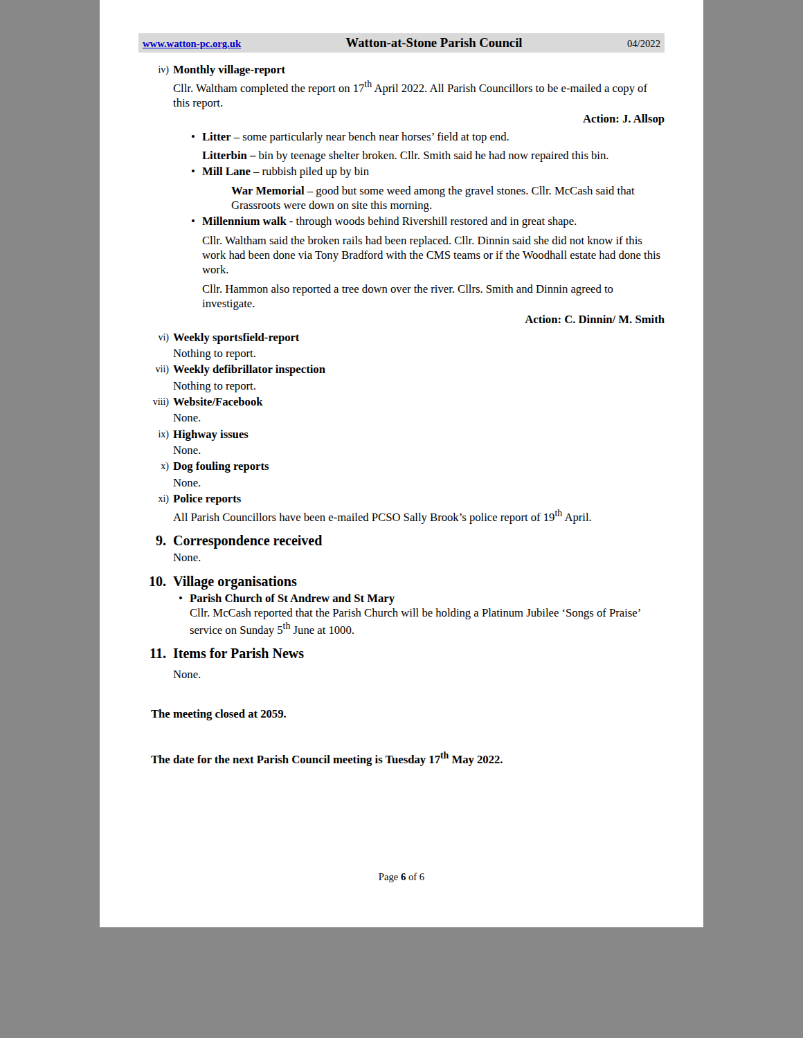www.watton-pc.org.uk Watton-at-Stone Parish Council 04/2022
iv)
Monthly village-report
Cllr. Waltham completed the report on 17th April 2022. All Parish Councillors to be e-mailed a copy of this report.
Action: J. Allsop
Litter – some particularly near bench near horses’ field at top end.
Litterbin – bin by teenage shelter broken. Cllr. Smith said he had now repaired this bin.
Mill Lane – rubbish piled up by bin
War Memorial – good but some weed among the gravel stones. Cllr. McCash said that Grassroots were down on site this morning.
Millennium walk - through woods behind Rivershill restored and in great shape.
Cllr. Waltham said the broken rails had been replaced. Cllr. Dinnin said she did not know if this work had been done via Tony Bradford with the CMS teams or if the Woodhall estate had done this work.
Cllr. Hammon also reported a tree down over the river. Cllrs. Smith and Dinnin agreed to investigate.
Action: C. Dinnin/ M. Smith
vi)
Weekly sportsfield-report
Nothing to report.
vii)
Weekly defibrillator inspection
Nothing to report.
viii)
Website/Facebook
None.
ix)
Highway issues
None.
x)
Dog fouling reports
None.
xi)
Police reports
All Parish Councillors have been e-mailed PCSO Sally Brook’s police report of 19th April.
9.
Correspondence received
None.
10.
Village organisations
Parish Church of St Andrew and St Mary
Cllr. McCash reported that the Parish Church will be holding a Platinum Jubilee ‘Songs of Praise’ service on Sunday 5th June at 1000.
11.
Items for Parish News
None.
The meeting closed at 2059.
The date for the next Parish Council meeting is Tuesday 17th May 2022.
Page 6 of 6